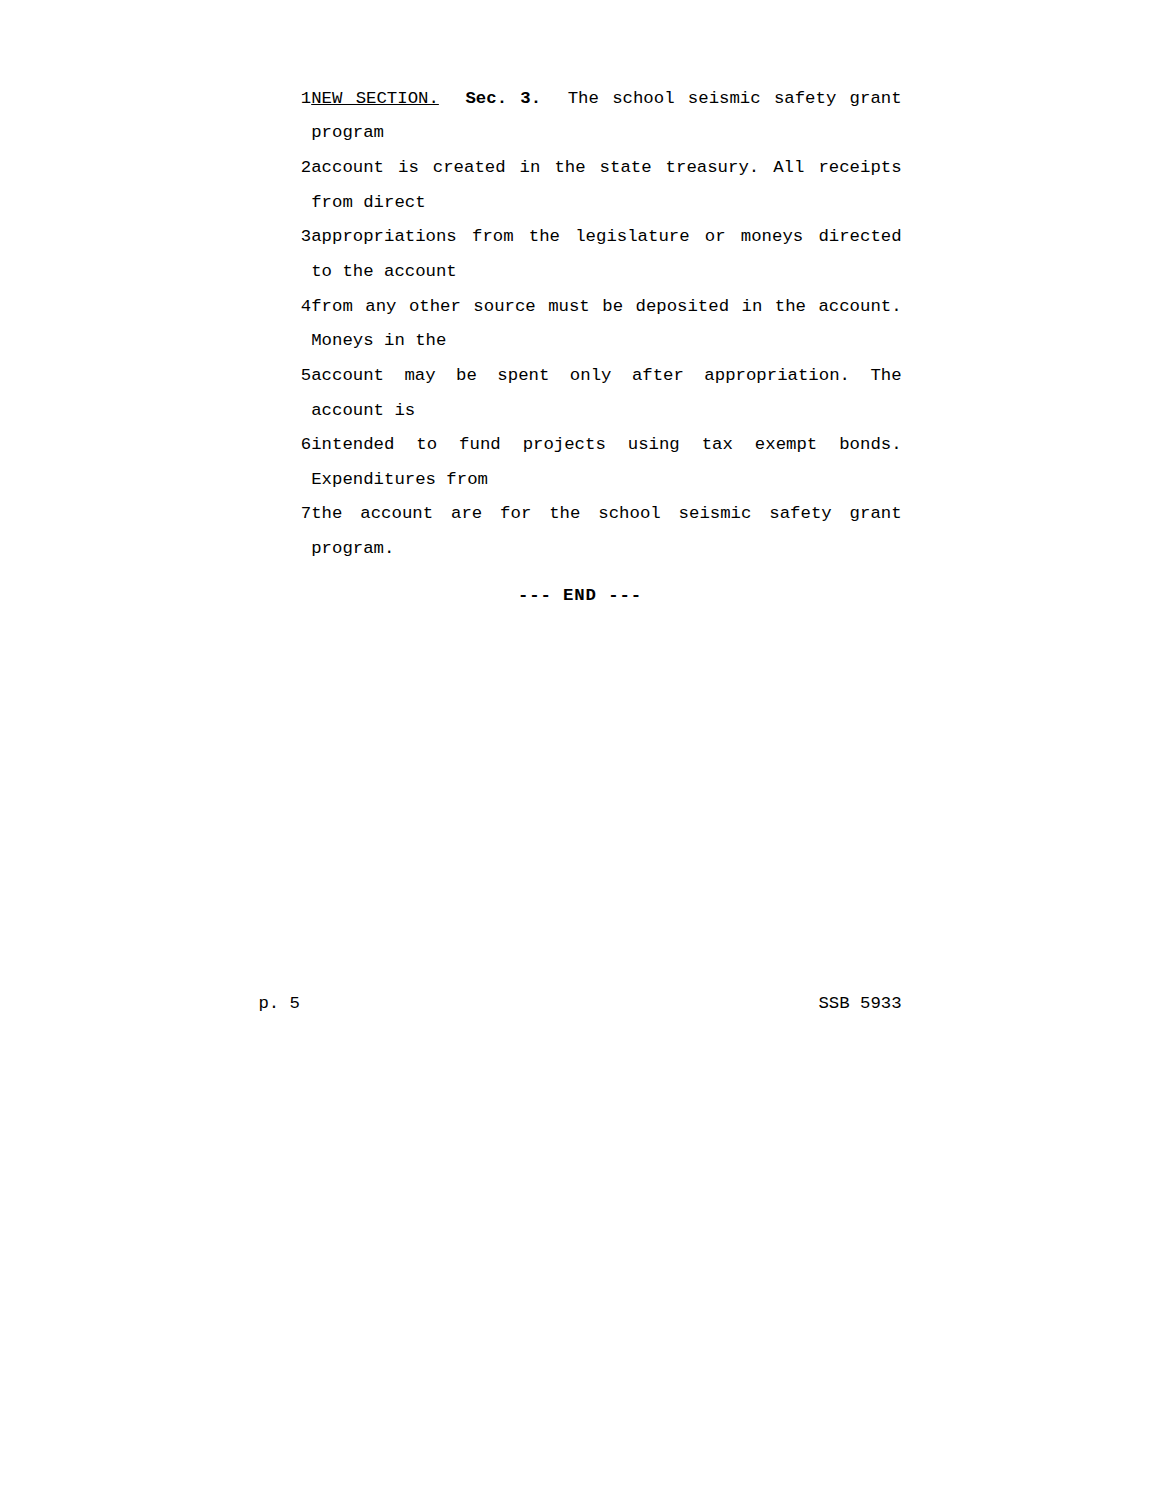| 1 | NEW SECTION. Sec. 3. The school seismic safety grant program |
| 2 | account is created in the state treasury. All receipts from direct |
| 3 | appropriations from the legislature or moneys directed to the account |
| 4 | from any other source must be deposited in the account. Moneys in the |
| 5 | account may be spent only after appropriation. The account is |
| 6 | intended to fund projects using tax exempt bonds. Expenditures from |
| 7 | the account are for the school seismic safety grant program. |
--- END ---
p. 5
SSB 5933